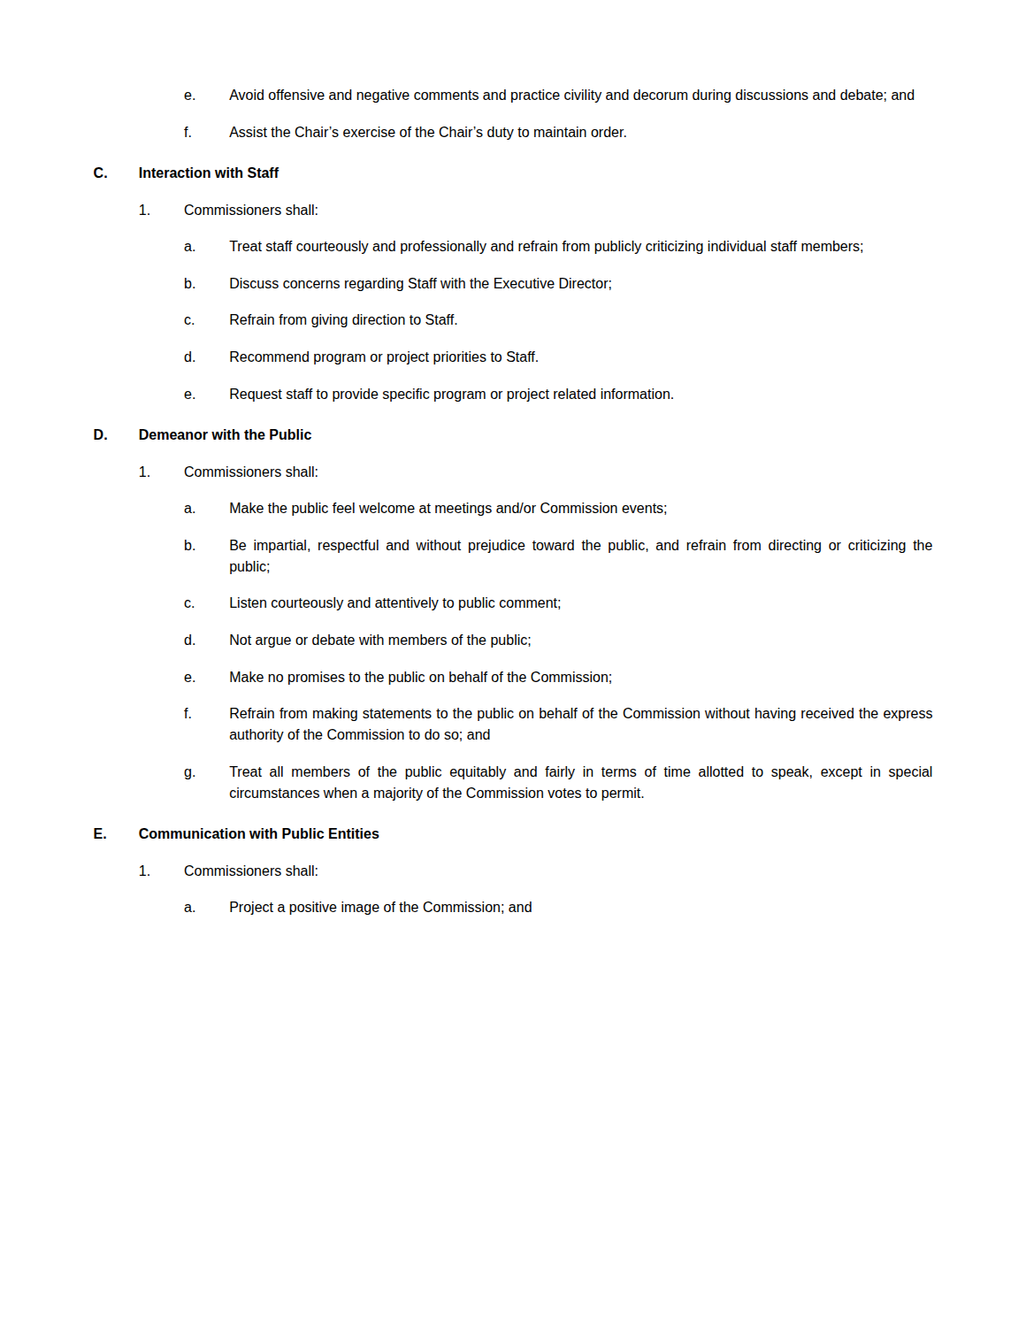e. Avoid offensive and negative comments and practice civility and decorum during discussions and debate; and
f. Assist the Chair’s exercise of the Chair’s duty to maintain order.
C. Interaction with Staff
1. Commissioners shall:
a. Treat staff courteously and professionally and refrain from publicly criticizing individual staff members;
b. Discuss concerns regarding Staff with the Executive Director;
c. Refrain from giving direction to Staff.
d. Recommend program or project priorities to Staff.
e. Request staff to provide specific program or project related information.
D. Demeanor with the Public
1. Commissioners shall:
a. Make the public feel welcome at meetings and/or Commission events;
b. Be impartial, respectful and without prejudice toward the public, and refrain from directing or criticizing the public;
c. Listen courteously and attentively to public comment;
d. Not argue or debate with members of the public;
e. Make no promises to the public on behalf of the Commission;
f. Refrain from making statements to the public on behalf of the Commission without having received the express authority of the Commission to do so; and
g. Treat all members of the public equitably and fairly in terms of time allotted to speak, except in special circumstances when a majority of the Commission votes to permit.
E. Communication with Public Entities
1. Commissioners shall:
a. Project a positive image of the Commission; and